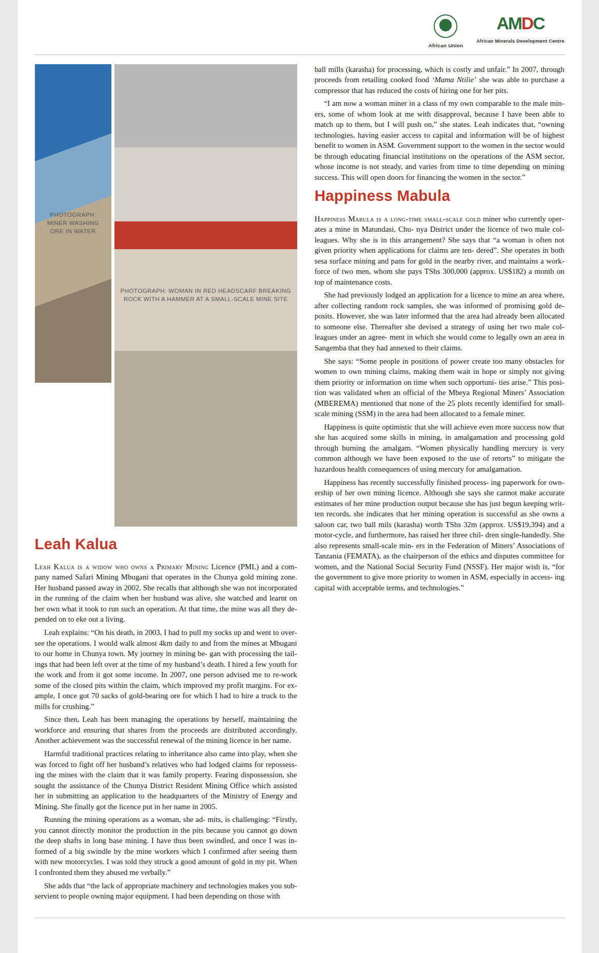African Union
AMDC African Minerals Development Centre
Leah Kalua
Leah Kalua is a widow who owns a Primary Mining Licence (PML) and a company named Safari Mining Mbugani that operates in the Chunya gold mining zone. Her husband passed away in 2002. She recalls that although she was not incorporated in the running of the claim when her husband was alive, she watched and learnt on her own what it took to run such an operation. At that time, the mine was all they depended on to eke out a living.
Leah explains: “On his death, in 2003, I had to pull my socks up and went to oversee the operations. I would walk almost 4km daily to and from the mines at Mbugani to our home in Chunya town. My journey in mining be- gan with processing the tailings that had been left over at the time of my husband’s death. I hired a few youth for the work and from it got some income. In 2007, one person advised me to re-work some of the closed pits within the claim, which improved my profit margins. For example, I once got 70 sacks of gold-bearing ore for which I had to hire a truck to the mills for crushing.”
Since then, Leah has been managing the operations by herself, maintaining the workforce and ensuring that shares from the proceeds are distributed accordingly. Another achievement was the successful renewal of the mining licence in her name.
Harmful traditional practices relating to inheritance also came into play, when she was forced to fight off her husband’s relatives who had lodged claims for repossess- ing the mines with the claim that it was family property. Fearing dispossession, she sought the assistance of the Chunya District Resident Mining Office which assisted her in submitting an application to the headquarters of the Ministry of Energy and Mining. She finally got the licence put in her name in 2005.
Running the mining operations as a woman, she ad- mits, is challenging: “Firstly, you cannot directly monitor the production in the pits because you cannot go down the deep shafts in long base mining. I have thus been swindled, and once I was informed of a big swindle by the mine workers which I confirmed after seeing them with new motorcycles. I was told they struck a good amount of gold in my pit. When I confronted them they abused me verbally.”
She adds that “the lack of appropriate machinery and technologies makes you subservient to people owning major equipment. I had been depending on those with
ball mills (karasha) for processing, which is costly and unfair.” In 2007, through proceeds from retailing cooked food ‘Mama Ntilie’ she was able to purchase a compressor that has reduced the costs of hiring one for her pits.
“I am now a woman miner in a class of my own comparable to the male miners, some of whom look at me with disapproval, because I have been able to match up to them, but I will push on,” she states. Leah indicates that, “owning technologies, having easier access to capital and information will be of highest benefit to women in ASM. Government support to the women in the sector would be through educating financial institutions on the operations of the ASM sector, whose income is not steady, and varies from time to time depending on mining success. This will open doors for financing the women in the sector.”
Happiness Mabula
Happiness Mabula is a long-time small-scale gold miner who currently operates a mine in Matundasi, Chu- nya District under the licence of two male colleagues. Why she is in this arrangement? She says that “a woman is often not given priority when applications for claims are ten- dered”. She operates in both sesa surface mining and pans for gold in the nearby river, and maintains a workforce of two men, whom she pays TShs 300,000 (approx. US$182) a month on top of maintenance costs.
She had previously lodged an application for a licence to mine an area where, after collecting random rock samples, she was informed of promising gold deposits. However, she was later informed that the area had already been allocated to someone else. Thereafter she devised a strategy of using her two male colleagues under an agree- ment in which she would come to legally own an area in Sangemba that they had annexed to their claims.
She says: “Some people in positions of power create too many obstacles for women to own mining claims, making them wait in hope or simply not giving them priority or information on time when such opportuni- ties arise.” This position was validated when an official of the Mbeya Regional Miners’ Association (MBEREMA) mentioned that none of the 25 plots recently identified for small-scale mining (SSM) in the area had been allocated to a female miner.
Happiness is quite optimistic that she will achieve even more success now that she has acquired some skills in mining, in amalgamation and processing gold through burning the amalgam. “Women physically handling mercury is very common although we have been exposed to the use of retorts” to mitigate the hazardous health consequences of using mercury for amalgamation.
Happiness has recently successfully finished process- ing paperwork for ownership of her own mining licence. Although she says she cannot make accurate estimates of her mine production output because she has just begun keeping written records, she indicates that her mining operation is successful as she owns a saloon car, two ball mils (karasha) worth TShs 32m (approx. US$19,394) and a motor-cycle, and furthermore, has raised her three chil- dren single-handedly. She also represents small-scale min- ers in the Federation of Miners’ Associations of Tanzania (FEMATA), as the chairperson of the ethics and disputes committee for women, and the National Social Security Fund (NSSF). Her major wish is, “for the government to give more priority to women in ASM, especially in access- ing capital with acceptable terms, and technologies.”